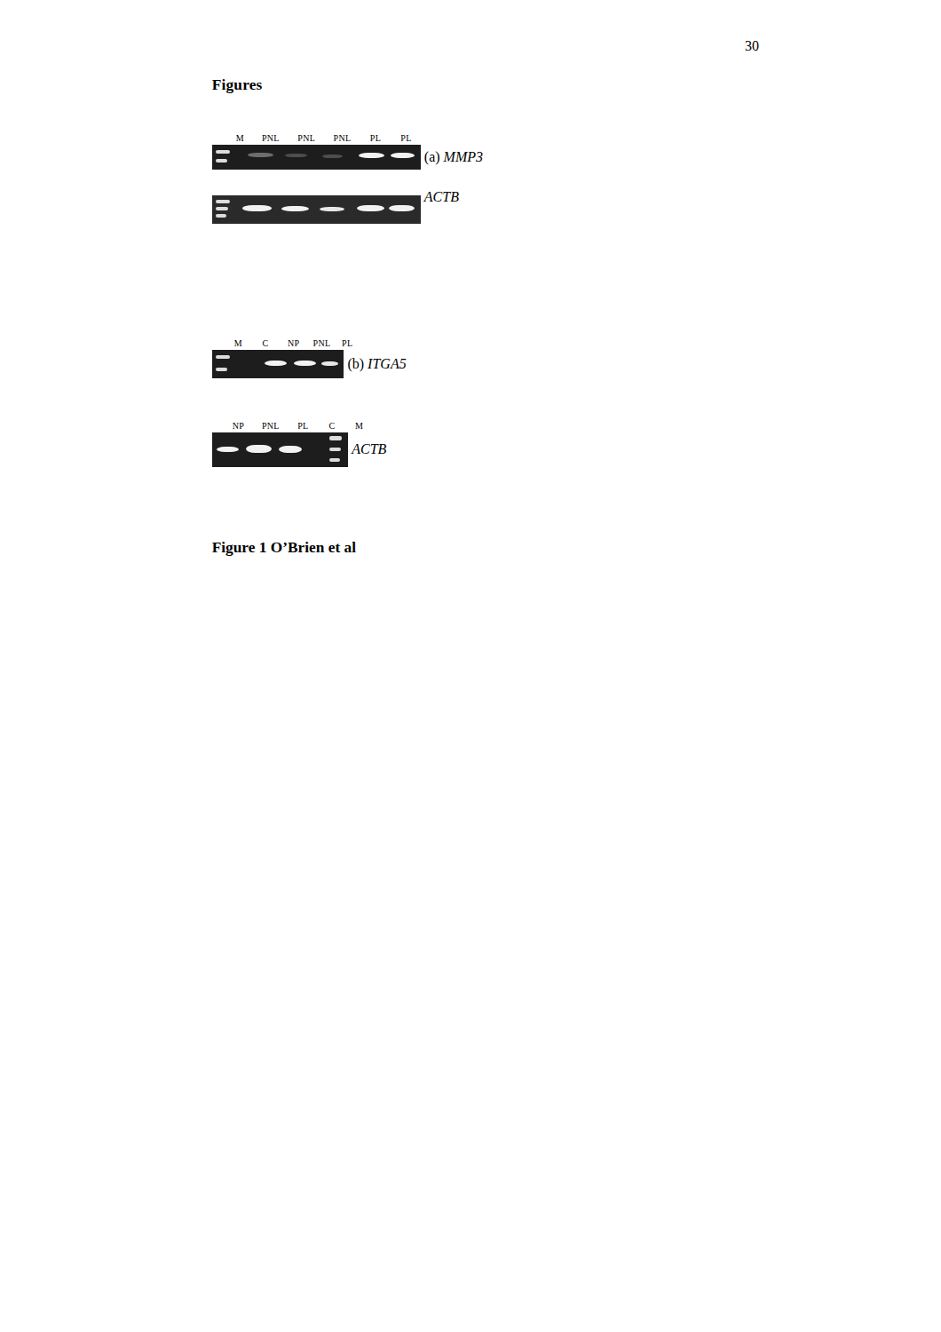30
Figures
MPNL PNL PNL PL PL
(a) MMP3
ACTB
MCNP PNL PL
(b) ITGA5
NP PNL PL CM
ACTB
Figure 1 O’Brien et al